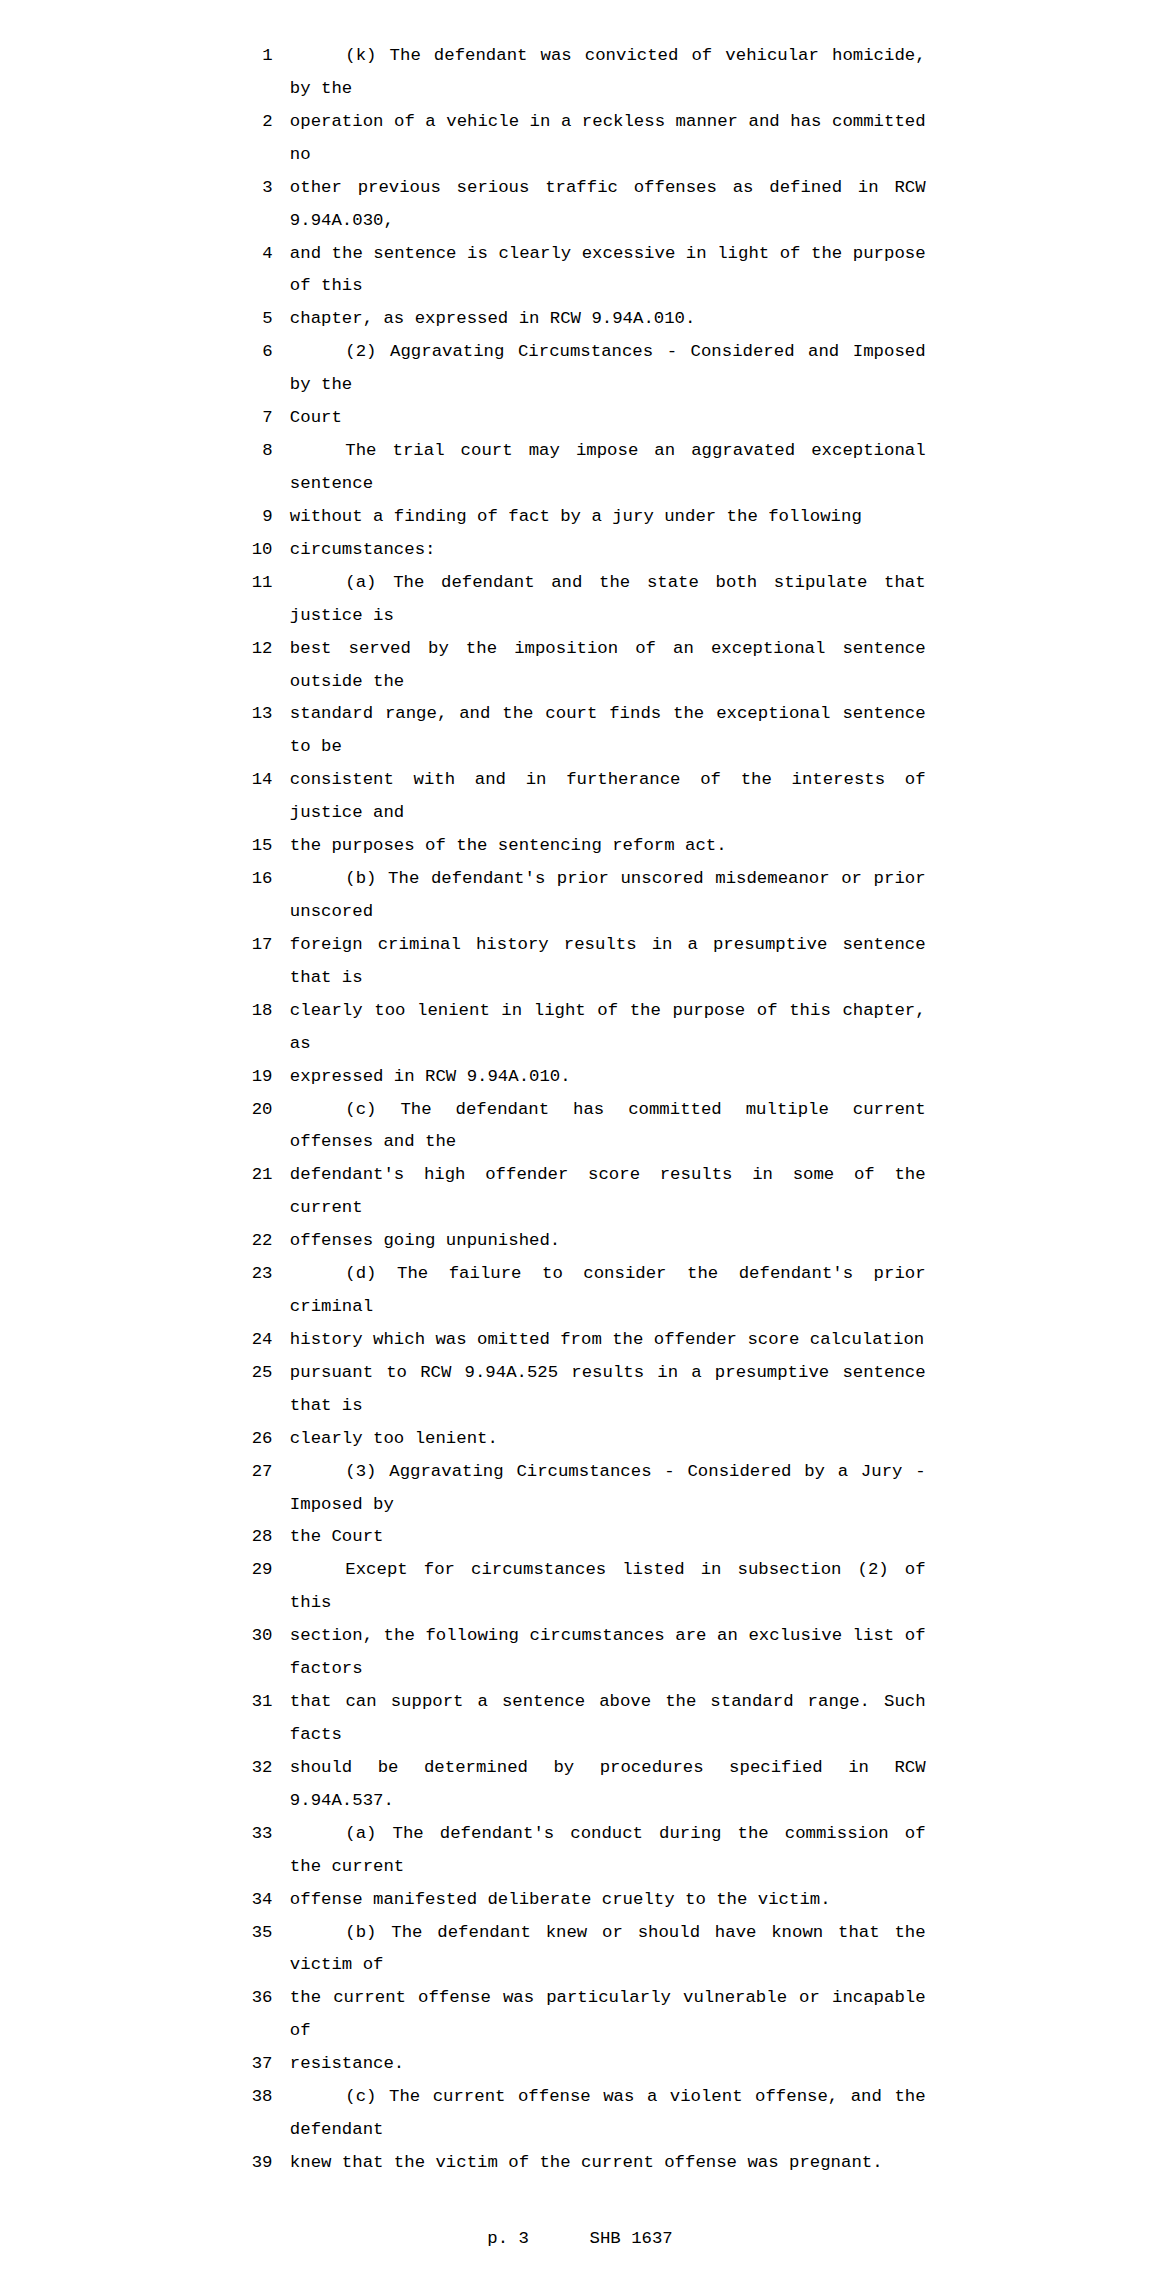(k) The defendant was convicted of vehicular homicide, by the
operation of a vehicle in a reckless manner and has committed no
other previous serious traffic offenses as defined in RCW 9.94A.030,
and the sentence is clearly excessive in light of the purpose of this
chapter, as expressed in RCW 9.94A.010.
(2) Aggravating Circumstances - Considered and Imposed by the
Court
The trial court may impose an aggravated exceptional sentence
without a finding of fact by a jury under the following
circumstances:
(a) The defendant and the state both stipulate that justice is
best served by the imposition of an exceptional sentence outside the
standard range, and the court finds the exceptional sentence to be
consistent with and in furtherance of the interests of justice and
the purposes of the sentencing reform act.
(b) The defendant's prior unscored misdemeanor or prior unscored
foreign criminal history results in a presumptive sentence that is
clearly too lenient in light of the purpose of this chapter, as
expressed in RCW 9.94A.010.
(c) The defendant has committed multiple current offenses and the
defendant's high offender score results in some of the current
offenses going unpunished.
(d) The failure to consider the defendant's prior criminal
history which was omitted from the offender score calculation
pursuant to RCW 9.94A.525 results in a presumptive sentence that is
clearly too lenient.
(3) Aggravating Circumstances - Considered by a Jury - Imposed by
the Court
Except for circumstances listed in subsection (2) of this
section, the following circumstances are an exclusive list of factors
that can support a sentence above the standard range. Such facts
should be determined by procedures specified in RCW 9.94A.537.
(a) The defendant's conduct during the commission of the current
offense manifested deliberate cruelty to the victim.
(b) The defendant knew or should have known that the victim of
the current offense was particularly vulnerable or incapable of
resistance.
(c) The current offense was a violent offense, and the defendant
knew that the victim of the current offense was pregnant.
p. 3 SHB 1637